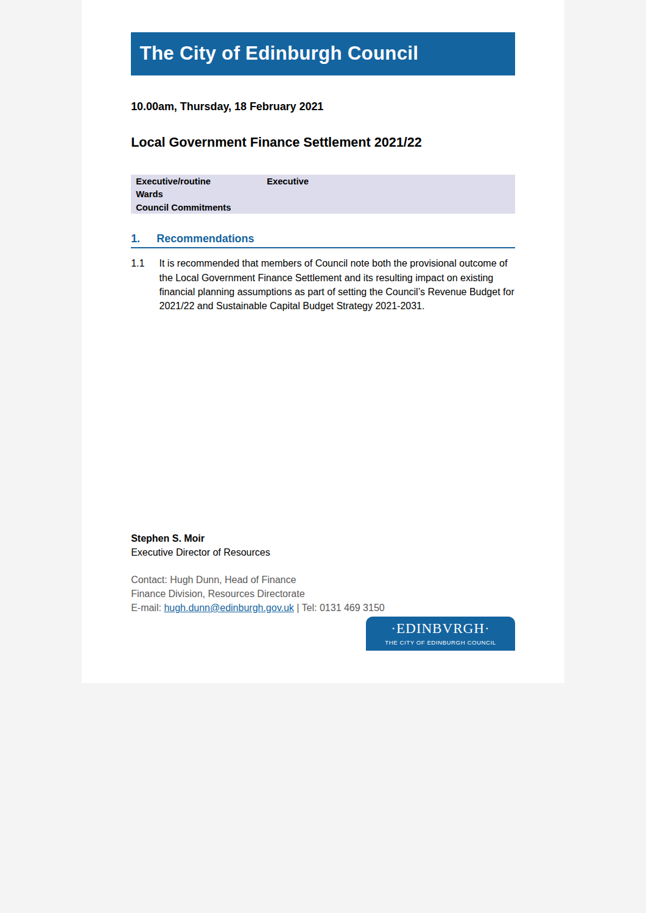The City of Edinburgh Council
10.00am, Thursday, 18 February 2021
Local Government Finance Settlement 2021/22
| Executive/routine | Executive |
| Wards | |
| Council Commitments | |
1. Recommendations
1.1 It is recommended that members of Council note both the provisional outcome of the Local Government Finance Settlement and its resulting impact on existing financial planning assumptions as part of setting the Council’s Revenue Budget for 2021/22 and Sustainable Capital Budget Strategy 2021-2031.
Stephen S. Moir
Executive Director of Resources
Contact: Hugh Dunn, Head of Finance
Finance Division, Resources Directorate
E-mail: hugh.dunn@edinburgh.gov.uk | Tel: 0131 469 3150
·EDINBVRGH·
The City of Edinburgh Council